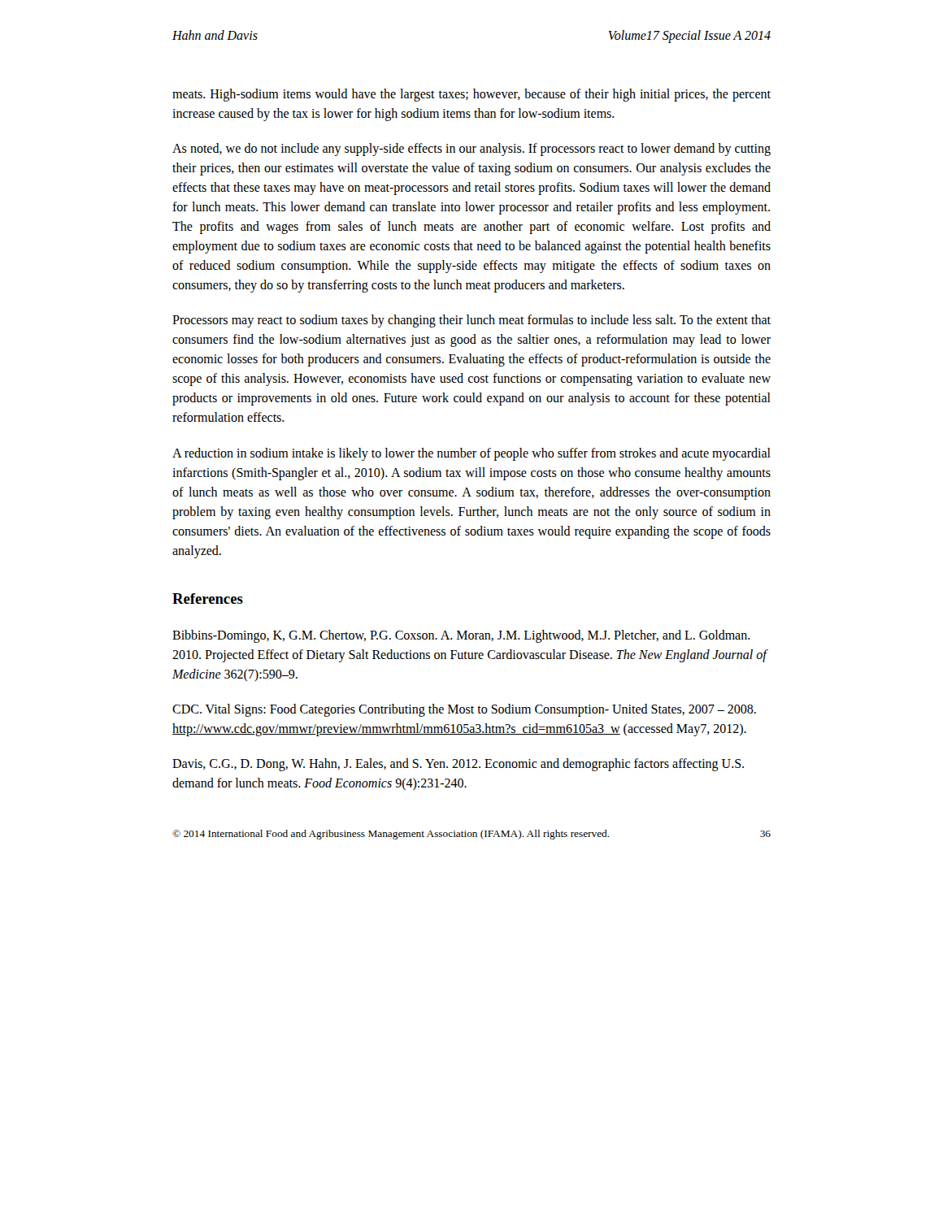Hahn and Davis Volume17 Special Issue A 2014
meats. High-sodium items would have the largest taxes; however, because of their high initial prices, the percent increase caused by the tax is lower for high sodium items than for low-sodium items.
As noted, we do not include any supply-side effects in our analysis. If processors react to lower demand by cutting their prices, then our estimates will overstate the value of taxing sodium on consumers. Our analysis excludes the effects that these taxes may have on meat-processors and retail stores profits. Sodium taxes will lower the demand for lunch meats. This lower demand can translate into lower processor and retailer profits and less employment. The profits and wages from sales of lunch meats are another part of economic welfare. Lost profits and employment due to sodium taxes are economic costs that need to be balanced against the potential health benefits of reduced sodium consumption. While the supply-side effects may mitigate the effects of sodium taxes on consumers, they do so by transferring costs to the lunch meat producers and marketers.
Processors may react to sodium taxes by changing their lunch meat formulas to include less salt. To the extent that consumers find the low-sodium alternatives just as good as the saltier ones, a reformulation may lead to lower economic losses for both producers and consumers. Evaluating the effects of product-reformulation is outside the scope of this analysis. However, economists have used cost functions or compensating variation to evaluate new products or improvements in old ones. Future work could expand on our analysis to account for these potential reformulation effects.
A reduction in sodium intake is likely to lower the number of people who suffer from strokes and acute myocardial infarctions (Smith-Spangler et al., 2010). A sodium tax will impose costs on those who consume healthy amounts of lunch meats as well as those who over consume. A sodium tax, therefore, addresses the over-consumption problem by taxing even healthy consumption levels. Further, lunch meats are not the only source of sodium in consumers' diets. An evaluation of the effectiveness of sodium taxes would require expanding the scope of foods analyzed.
References
Bibbins-Domingo, K, G.M. Chertow, P.G. Coxson. A. Moran, J.M. Lightwood, M.J. Pletcher, and L. Goldman. 2010. Projected Effect of Dietary Salt Reductions on Future Cardiovascular Disease. The New England Journal of Medicine 362(7):590–9.
CDC. Vital Signs: Food Categories Contributing the Most to Sodium Consumption- United States, 2007 – 2008. http://www.cdc.gov/mmwr/preview/mmwrhtml/mm6105a3.htm?s_cid=mm6105a3_w (accessed May7, 2012).
Davis, C.G., D. Dong, W. Hahn, J. Eales, and S. Yen. 2012. Economic and demographic factors affecting U.S. demand for lunch meats. Food Economics 9(4):231-240.
© 2014 International Food and Agribusiness Management Association (IFAMA). All rights reserved. 36